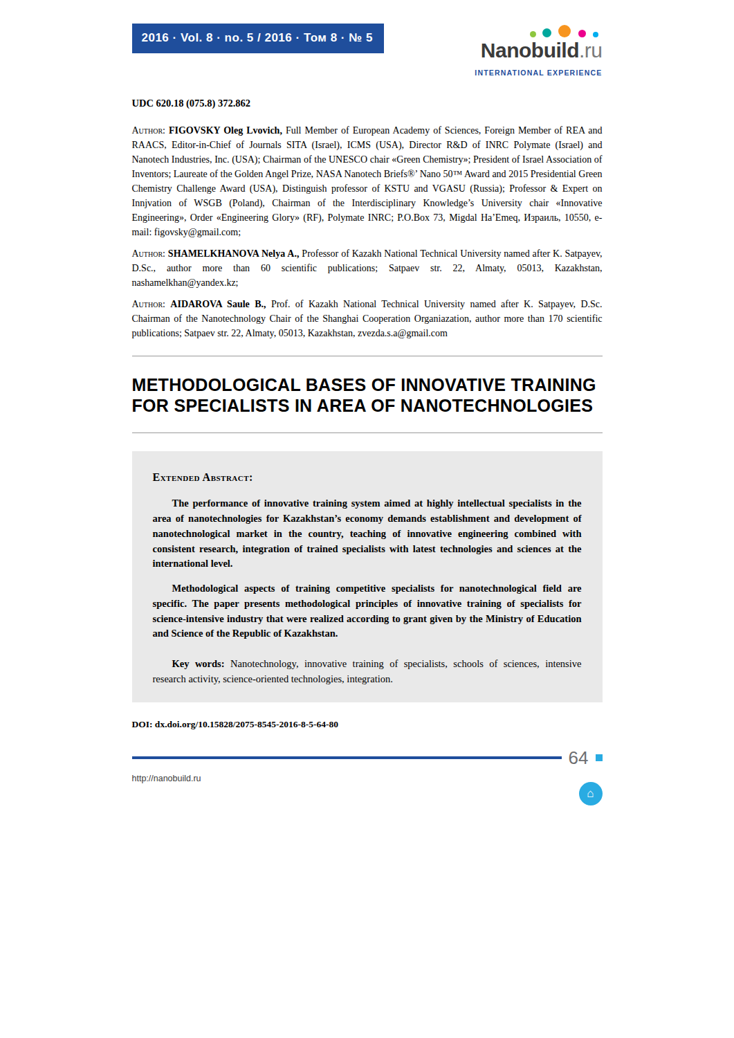2016 · Vol. 8 · no. 5 / 2016 · Том 8 · № 5
Nanobuild.ru
International Experience
UDC 620.18 (075.8) 372.862
Author: FIGOVSKY Oleg Lvovich, Full Member of European Academy of Sciences, Foreign Member of REA and RAACS, Editor-in-Chief of Journals SITA (Israel), ICMS (USA), Director R&D of INRC Polymate (Israel) and Nanotech Industries, Inc. (USA); Chairman of the UNESCO chair «Green Chemistry»; President of Israel Association of Inventors; Laureate of the Golden Angel Prize, NASA Nanotech Briefs®’ Nano 50™ Award and 2015 Presidential Green Chemistry Challenge Award (USA), Distinguish professor of KSTU and VGASU (Russia); Professor & Expert on Innjvation of WSGB (Poland), Chairman of the Interdisciplinary Knowledge’s University chair «Innovative Engineering», Order «Engineering Glory» (RF), Polymate INRC; P.O.Box 73, Migdal Ha’Emeq, Израиль, 10550, e-mail: figovsky@gmail.com;
Author: SHAMELKHANOVA Nelya A., Professor of Kazakh National Technical University named after K. Satpayev, D.Sc., author more than 60 scientific publications; Satpaev str. 22, Almaty, 05013, Kazakhstan, nashamelkhan@yandex.kz;
Author: AIDAROVA Saule B., Prof. of Kazakh National Technical University named after K. Satpayev, D.Sc. Chairman of the Nanotechnology Chair of the Shanghai Cooperation Organiazation, author more than 170 scientific publications; Satpaev str. 22, Almaty, 05013, Kazakhstan, zvezda.s.a@gmail.com
Methodological bases of innovative training
for specialists in area of nanotechnologies
Extended Abstract:
The performance of innovative training system aimed at highly intellectual specialists in the area of nanotechnologies for Kazakhstan’s economy demands establishment and development of nanotechnological market in the country, teaching of innovative engineering combined with consistent research, integration of trained specialists with latest technologies and sciences at the international level.
Methodological aspects of training competitive specialists for nanotechnological field are specific. The paper presents methodological principles of innovative training of specialists for science-intensive industry that were realized according to grant given by the Ministry of Education and Science of the Republic of Kazakhstan.
Key words: Nanotechnology, innovative training of specialists, schools of sciences, intensive research activity, science-oriented technologies, integration.
DOI: dx.doi.org/10.15828/2075-8545-2016-8-5-64-80
64
http://nanobuild.ru
⌂